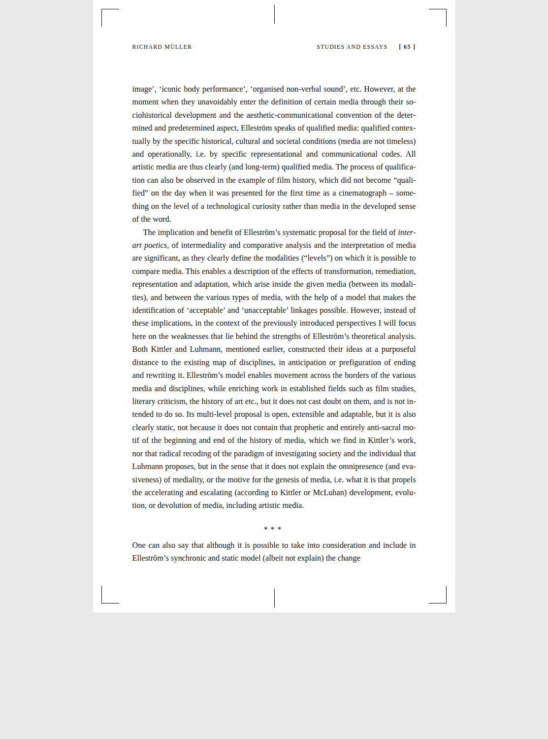Richard Müller Studies and Essays [ 65 ]
image’, ‘iconic body performance’, ‘organised non-verbal sound’, etc. However, at the moment when they unavoidably enter the definition of certain media through their sociohistorical development and the aesthetic-communicational convention of the determined and predetermined aspect, Elleström speaks of qualified media: qualified contextually by the specific historical, cultural and societal conditions (media are not timeless) and operationally, i.e. by specific representational and communicational codes. All artistic media are thus clearly (and long-term) qualified media. The process of qualification can also be observed in the example of film history, which did not become “qualified” on the day when it was presented for the first time as a cinematograph – something on the level of a technological curiosity rather than media in the developed sense of the word.
The implication and benefit of Elleström’s systematic proposal for the field of interart poetics, of intermediality and comparative analysis and the interpretation of media are significant, as they clearly define the modalities (“levels”) on which it is possible to compare media. This enables a description of the effects of transformation, remediation, representation and adaptation, which arise inside the given media (between its modalities), and between the various types of media, with the help of a model that makes the identification of ‘acceptable’ and ‘unacceptable’ linkages possible. However, instead of these implications, in the context of the previously introduced perspectives I will focus here on the weaknesses that lie behind the strengths of Elleström’s theoretical analysis. Both Kittler and Luhmann, mentioned earlier, constructed their ideas at a purposeful distance to the existing map of disciplines, in anticipation or prefiguration of ending and rewriting it. Elleström’s model enables movement across the borders of the various media and disciplines, while enriching work in established fields such as film studies, literary criticism, the history of art etc., but it does not cast doubt on them, and is not intended to do so. Its multi-level proposal is open, extensible and adaptable, but it is also clearly static, not because it does not contain that prophetic and entirely anti-sacral motif of the beginning and end of the history of media, which we find in Kittler’s work, nor that radical recoding of the paradigm of investigating society and the individual that Luhmann proposes, but in the sense that it does not explain the omnipresence (and evasiveness) of mediality, or the motive for the genesis of media, i.e. what it is that propels the accelerating and escalating (according to Kittler or McLuhan) development, evolution, or devolution of media, including artistic media.
***
One can also say that although it is possible to take into consideration and include in Elleström’s synchronic and static model (albeit not explain) the change